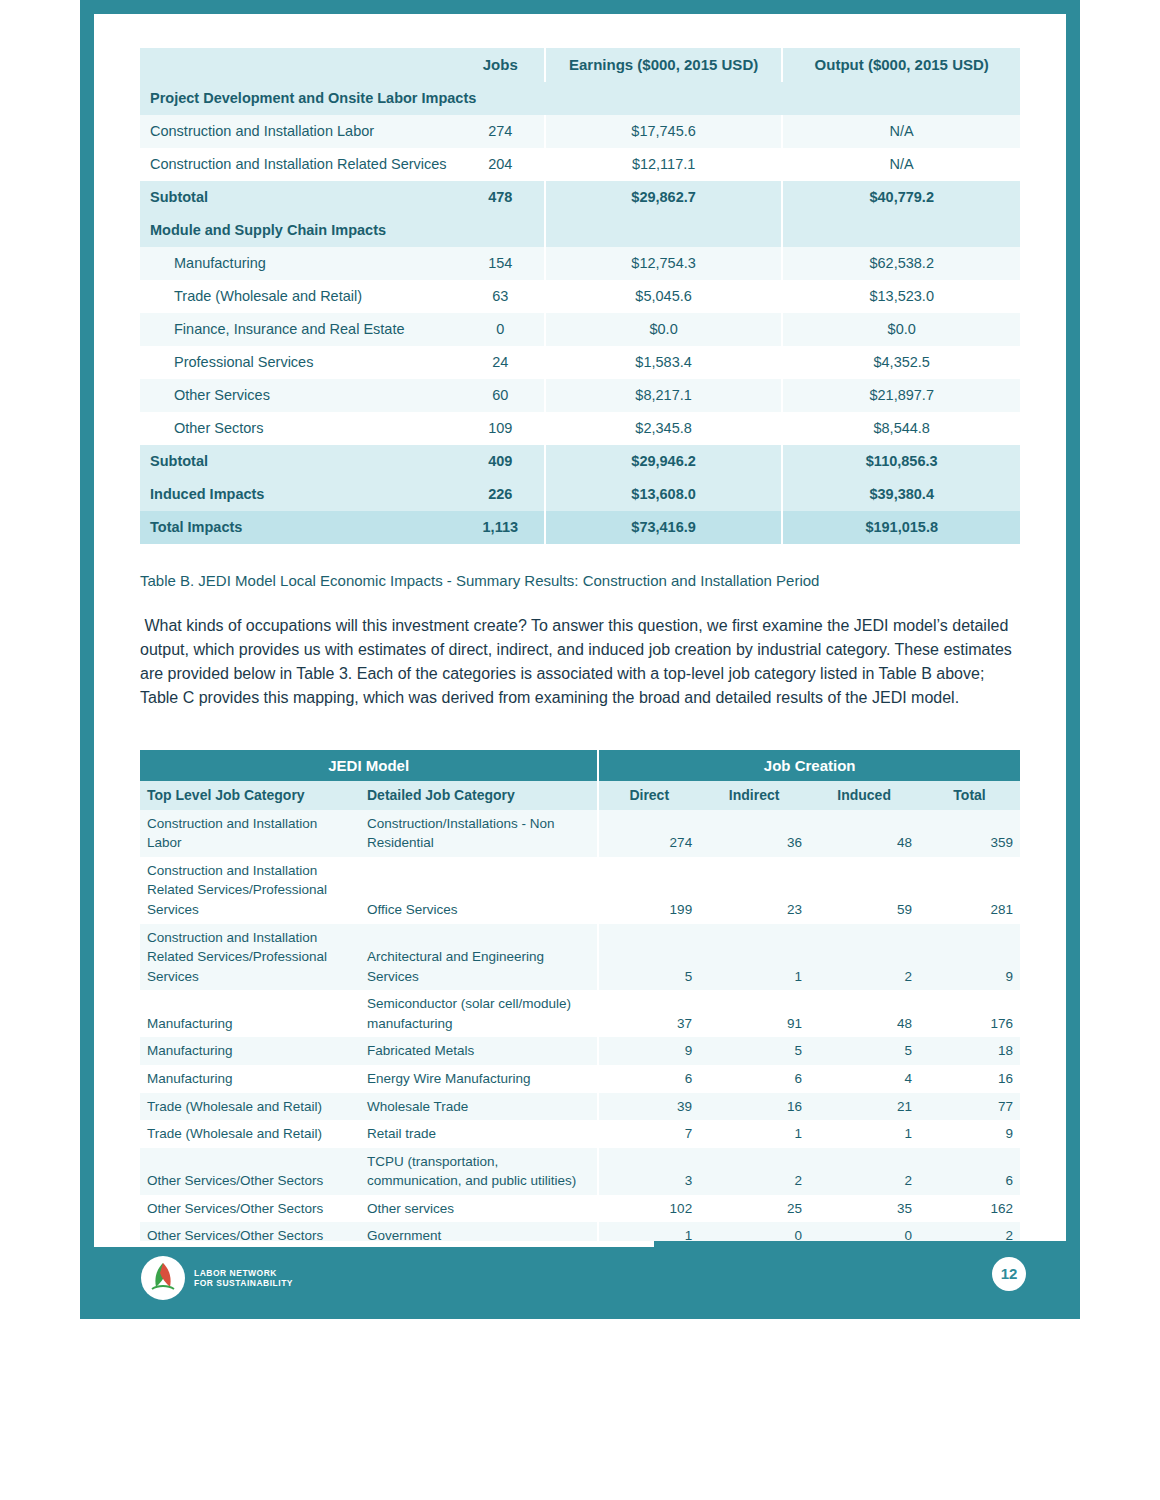| | Jobs | Earnings ($000, 2015 USD) | Output ($000, 2015 USD) |
| --- | --- | --- | --- |
| Project Development and Onsite Labor Impacts |
| Construction and Installation Labor | 274 | $17,745.6 | N/A |
| Construction and Installation Related Services | 204 | $12,117.1 | N/A |
| Subtotal | 478 | $29,862.7 | $40,779.2 |
| Module and Supply Chain Impacts | | | |
| Manufacturing | 154 | $12,754.3 | $62,538.2 |
| Trade (Wholesale and Retail) | 63 | $5,045.6 | $13,523.0 |
| Finance, Insurance and Real Estate | 0 | $0.0 | $0.0 |
| Professional Services | 24 | $1,583.4 | $4,352.5 |
| Other Services | 60 | $8,217.1 | $21,897.7 |
| Other Sectors | 109 | $2,345.8 | $8,544.8 |
| Subtotal | 409 | $29,946.2 | $110,856.3 |
| Induced Impacts | 226 | $13,608.0 | $39,380.4 |
| Total Impacts | 1,113 | $73,416.9 | $191,015.8 |
Table B. JEDI Model Local Economic Impacts - Summary Results: Construction and Installation Period
What kinds of occupations will this investment create? To answer this question, we first examine the JEDI model’s detailed output, which provides us with estimates of direct, indirect, and induced job creation by industrial category. These estimates are provided below in Table 3. Each of the categories is associated with a top-level job category listed in Table B above; Table C provides this mapping, which was derived from examining the broad and detailed results of the JEDI model.
| JEDI Model | Job Creation |
| --- | --- |
| Top Level Job Category | Detailed Job Category | Direct | Indirect | Induced | Total |
| Construction and Installation Labor | Construction/Installations - Non Residential | 274 | 36 | 48 | 359 |
| Construction and Installation Related Services/Professional Services | Office Services | 199 | 23 | 59 | 281 |
| Construction and Installation Related Services/Professional Services | Architectural and Engineering Services | 5 | 1 | 2 | 9 |
| Manufacturing | Semiconductor (solar cell/module) manufacturing | 37 | 91 | 48 | 176 |
| Manufacturing | Fabricated Metals | 9 | 5 | 5 | 18 |
| Manufacturing | Energy Wire Manufacturing | 6 | 6 | 4 | 16 |
| Trade (Wholesale and Retail) | Wholesale Trade | 39 | 16 | 21 | 77 |
| Trade (Wholesale and Retail) | Retail trade | 7 | 1 | 1 | 9 |
| Other Services/Other Sectors | TCPU (transportation, communication, and public utilities) | 3 | 2 | 2 | 6 |
| Other Services/Other Sectors | Other services | 102 | 25 | 35 | 162 |
| Other Services/Other Sectors | Government | 1 | 0 | 0 | 2 |
| TOTALS | | 682 | 206 | 226 | 1,114 |
Table C. JEDI Model: Job Creation by Industrial Category
LABOR NETWORK
FOR SUSTAINABILITY
12